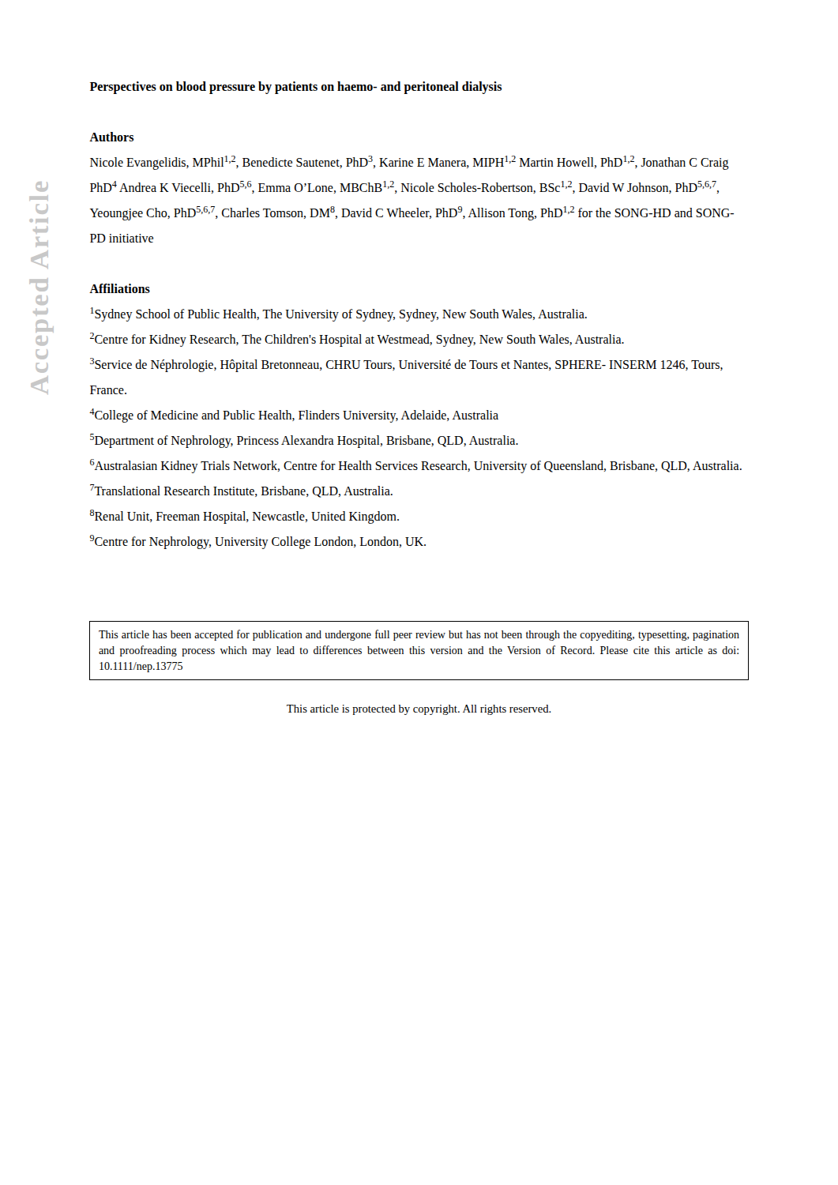Accepted Article
Perspectives on blood pressure by patients on haemo- and peritoneal dialysis
Authors
Nicole Evangelidis, MPhil1,2, Benedicte Sautenet, PhD3, Karine E Manera, MIPH1,2 Martin Howell, PhD1,2, Jonathan C Craig PhD4 Andrea K Viecelli, PhD5,6, Emma O’Lone, MBChB1,2, Nicole Scholes-Robertson, BSc1,2, David W Johnson, PhD5,6,7, Yeoungjee Cho, PhD5,6,7, Charles Tomson, DM8, David C Wheeler, PhD9, Allison Tong, PhD1,2 for the SONG-HD and SONG-PD initiative
Affiliations
1Sydney School of Public Health, The University of Sydney, Sydney, New South Wales, Australia.
2Centre for Kidney Research, The Children's Hospital at Westmead, Sydney, New South Wales, Australia.
3Service de Néphrologie, Hôpital Bretonneau, CHRU Tours, Université de Tours et Nantes, SPHERE- INSERM 1246, Tours, France.
4College of Medicine and Public Health, Flinders University, Adelaide, Australia
5Department of Nephrology, Princess Alexandra Hospital, Brisbane, QLD, Australia.
6Australasian Kidney Trials Network, Centre for Health Services Research, University of Queensland, Brisbane, QLD, Australia.
7Translational Research Institute, Brisbane, QLD, Australia.
8Renal Unit, Freeman Hospital, Newcastle, United Kingdom.
9Centre for Nephrology, University College London, London, UK.
This article has been accepted for publication and undergone full peer review but has not been through the copyediting, typesetting, pagination and proofreading process which may lead to differences between this version and the Version of Record. Please cite this article as doi: 10.1111/nep.13775
This article is protected by copyright. All rights reserved.